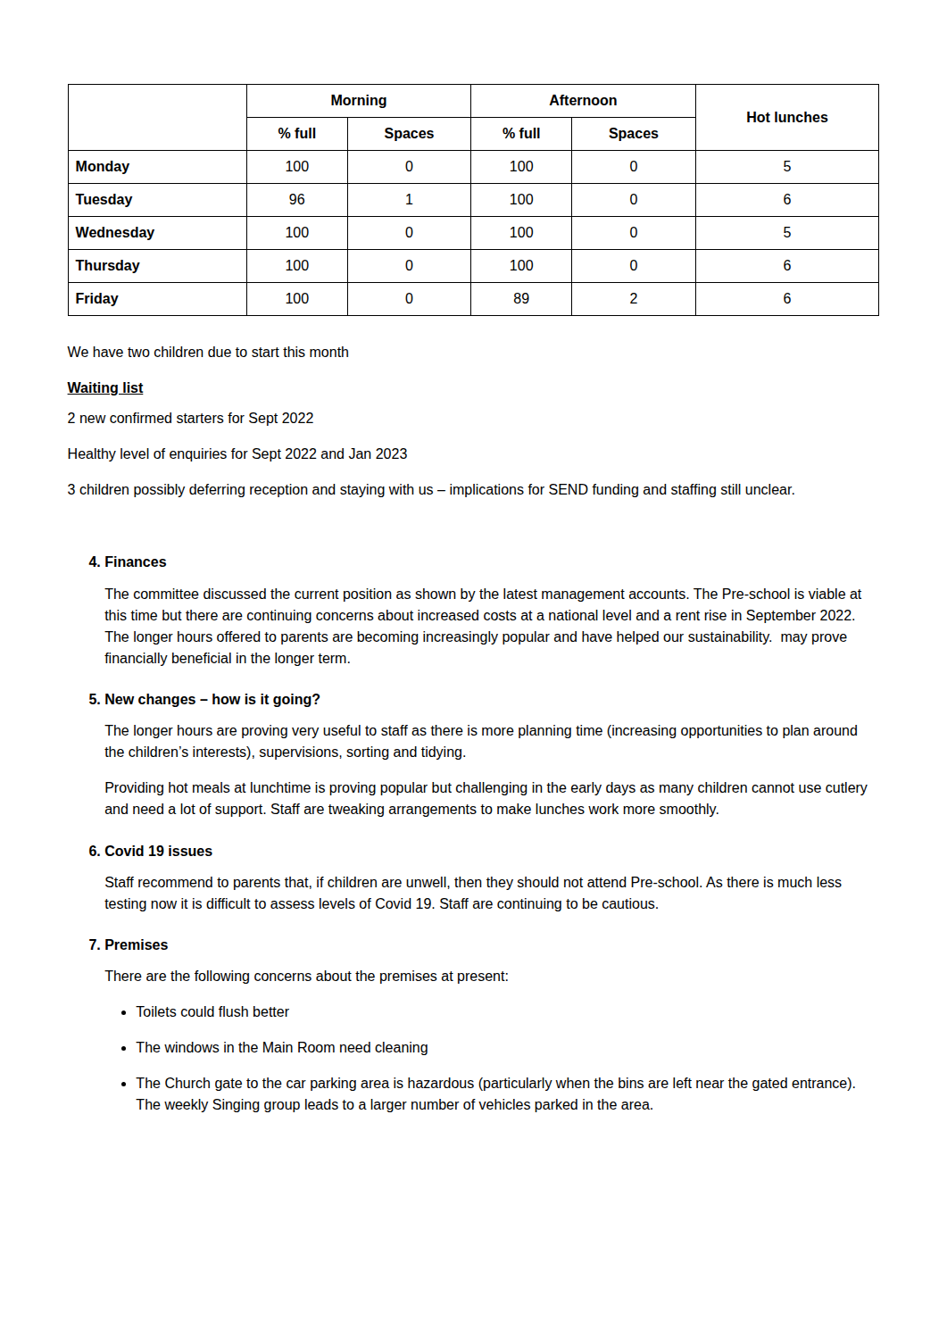| | Morning | Afternoon | Hot lunches |
| --- | --- | --- | --- |
| % full | Spaces | % full | Spaces |
| Monday | 100 | 0 | 100 | 0 | 5 |
| Tuesday | 96 | 1 | 100 | 0 | 6 |
| Wednesday | 100 | 0 | 100 | 0 | 5 |
| Thursday | 100 | 0 | 100 | 0 | 6 |
| Friday | 100 | 0 | 89 | 2 | 6 |
We have two children due to start this month
Waiting list
2 new confirmed starters for Sept 2022
Healthy level of enquiries for Sept 2022 and Jan 2023
3 children possibly deferring reception and staying with us – implications for SEND funding and staffing still unclear.
Finances
The committee discussed the current position as shown by the latest management accounts. The Pre-school is viable at this time but there are continuing concerns about increased costs at a national level and a rent rise in September 2022. The longer hours offered to parents are becoming increasingly popular and have helped our sustainability. may prove financially beneficial in the longer term.
New changes – how is it going?
The longer hours are proving very useful to staff as there is more planning time (increasing opportunities to plan around the children’s interests), supervisions, sorting and tidying.
Providing hot meals at lunchtime is proving popular but challenging in the early days as many children cannot use cutlery and need a lot of support. Staff are tweaking arrangements to make lunches work more smoothly.
Covid 19 issues
Staff recommend to parents that, if children are unwell, then they should not attend Pre-school. As there is much less testing now it is difficult to assess levels of Covid 19. Staff are continuing to be cautious.
Premises
There are the following concerns about the premises at present:
Toilets could flush better
The windows in the Main Room need cleaning
The Church gate to the car parking area is hazardous (particularly when the bins are left near the gated entrance). The weekly Singing group leads to a larger number of vehicles parked in the area.